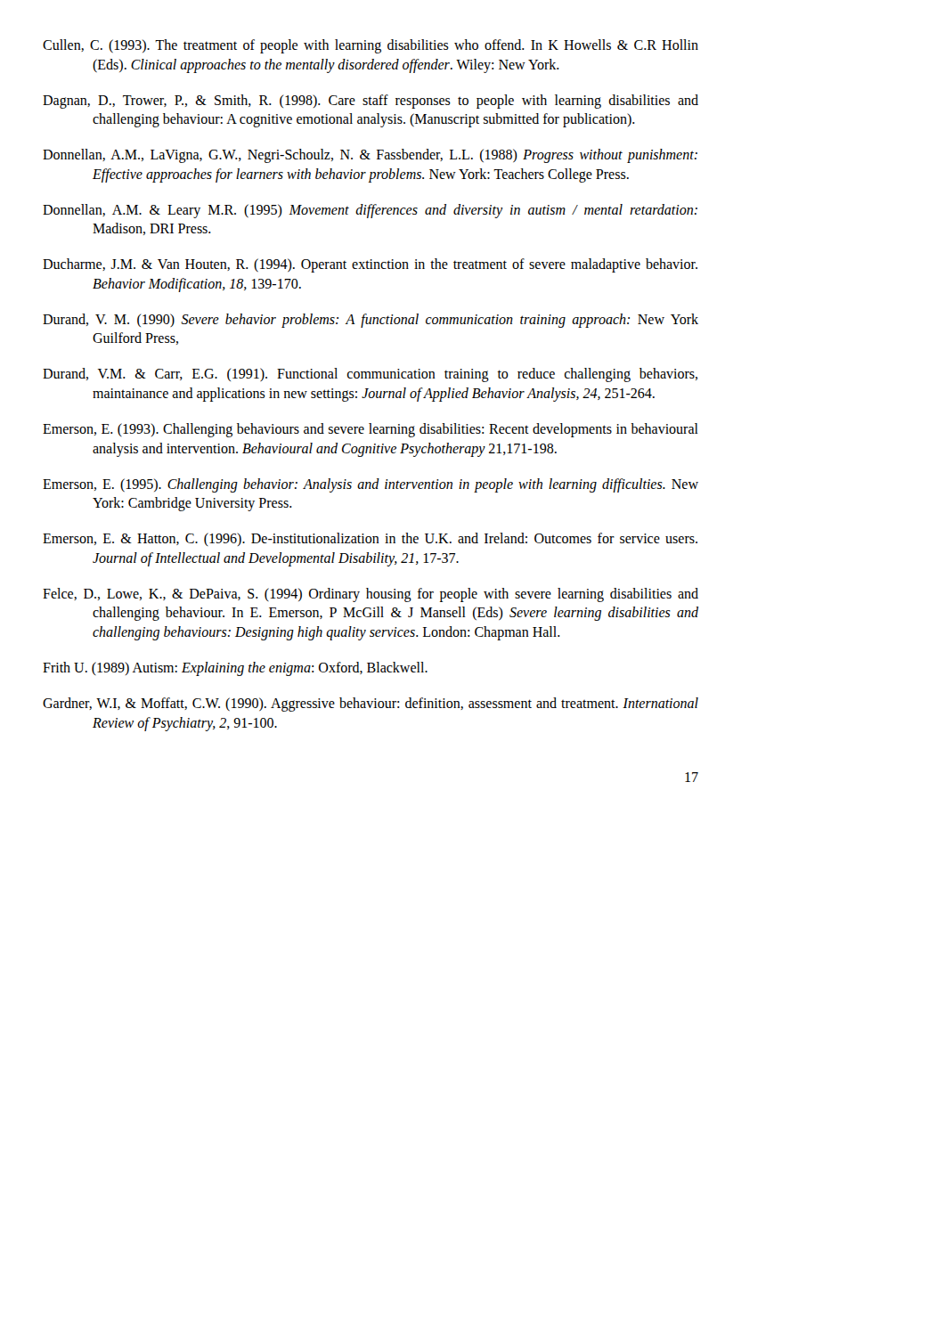Cullen, C. (1993). The treatment of people with learning disabilities who offend. In K Howells & C.R Hollin (Eds). Clinical approaches to the mentally disordered offender. Wiley: New York.
Dagnan, D., Trower, P., & Smith, R. (1998). Care staff responses to people with learning disabilities and challenging behaviour: A cognitive emotional analysis. (Manuscript submitted for publication).
Donnellan, A.M., LaVigna, G.W., Negri-Schoulz, N. & Fassbender, L.L. (1988) Progress without punishment: Effective approaches for learners with behavior problems. New York: Teachers College Press.
Donnellan, A.M. & Leary M.R. (1995) Movement differences and diversity in autism / mental retardation: Madison, DRI Press.
Ducharme, J.M. & Van Houten, R. (1994). Operant extinction in the treatment of severe maladaptive behavior. Behavior Modification, 18, 139-170.
Durand, V. M. (1990) Severe behavior problems: A functional communication training approach: New York Guilford Press,
Durand, V.M. & Carr, E.G. (1991). Functional communication training to reduce challenging behaviors, maintainance and applications in new settings: Journal of Applied Behavior Analysis, 24, 251-264.
Emerson, E. (1993). Challenging behaviours and severe learning disabilities: Recent developments in behavioural analysis and intervention. Behavioural and Cognitive Psychotherapy 21,171-198.
Emerson, E. (1995). Challenging behavior: Analysis and intervention in people with learning difficulties. New York: Cambridge University Press.
Emerson, E. & Hatton, C. (1996). De-institutionalization in the U.K. and Ireland: Outcomes for service users. Journal of Intellectual and Developmental Disability, 21, 17-37.
Felce, D., Lowe, K., & DePaiva, S. (1994) Ordinary housing for people with severe learning disabilities and challenging behaviour. In E. Emerson, P McGill & J Mansell (Eds) Severe learning disabilities and challenging behaviours: Designing high quality services. London: Chapman Hall.
Frith U. (1989) Autism: Explaining the enigma: Oxford, Blackwell.
Gardner, W.I, & Moffatt, C.W. (1990). Aggressive behaviour: definition, assessment and treatment. International Review of Psychiatry, 2, 91-100.
17